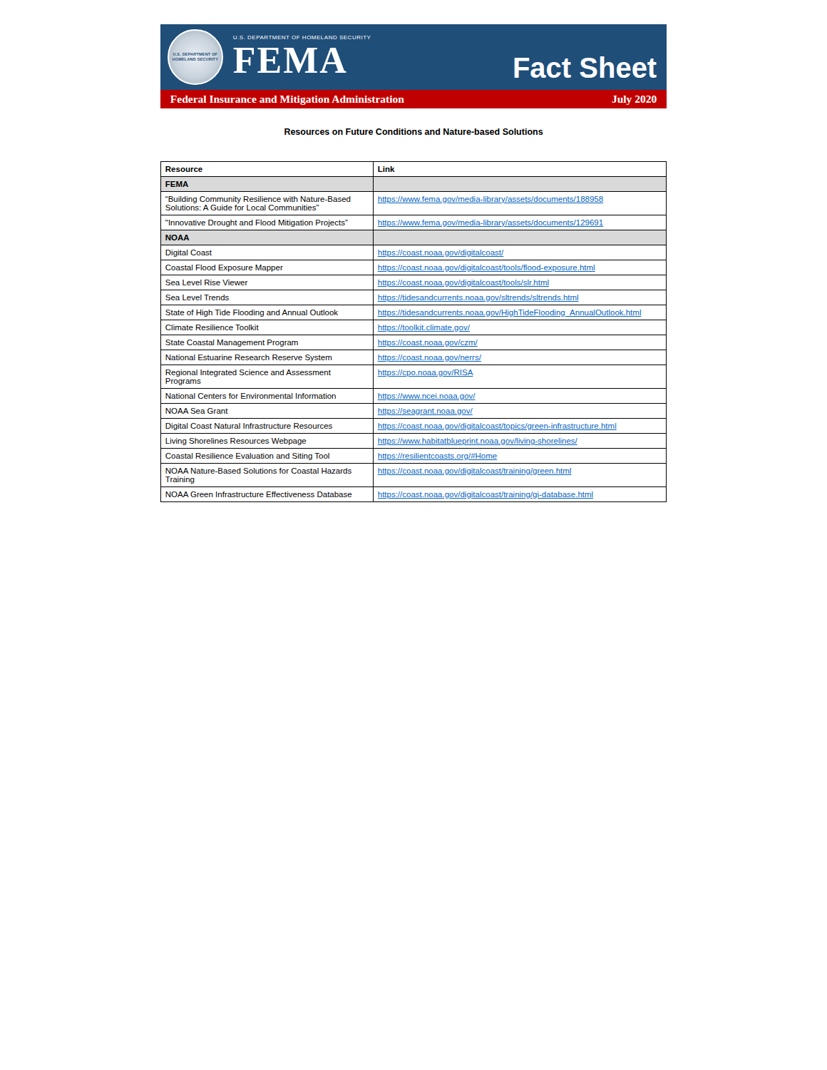U.S. DEPARTMENT OF HOMELAND SECURITY
U.S. DEPARTMENT OF HOMELAND SECURITYFEMA
Fact Sheet
Federal Insurance and Mitigation Administration July 2020
Resources on Future Conditions and Nature-based Solutions
| Resource | Link |
| --- | --- |
| FEMA | |
| “Building Community Resilience with Nature-Based Solutions: A Guide for Local Communities” | https://www.fema.gov/media-library/assets/documents/188958 |
| "Innovative Drought and Flood Mitigation Projects” | https://www.fema.gov/media-library/assets/documents/129691 |
| NOAA | |
| Digital Coast | https://coast.noaa.gov/digitalcoast/ |
| Coastal Flood Exposure Mapper | https://coast.noaa.gov/digitalcoast/tools/flood-exposure.html |
| Sea Level Rise Viewer | https://coast.noaa.gov/digitalcoast/tools/slr.html |
| Sea Level Trends | https://tidesandcurrents.noaa.gov/sltrends/sltrends.html |
| State of High Tide Flooding and Annual Outlook | https://tidesandcurrents.noaa.gov/HighTideFlooding_AnnualOutlook.html |
| Climate Resilience Toolkit | https://toolkit.climate.gov/ |
| State Coastal Management Program | https://coast.noaa.gov/czm/ |
| National Estuarine Research Reserve System | https://coast.noaa.gov/nerrs/ |
| Regional Integrated Science and Assessment Programs | https://cpo.noaa.gov/RISA |
| National Centers for Environmental Information | https://www.ncei.noaa.gov/ |
| NOAA Sea Grant | https://seagrant.noaa.gov/ |
| Digital Coast Natural Infrastructure Resources | https://coast.noaa.gov/digitalcoast/topics/green-infrastructure.html |
| Living Shorelines Resources Webpage | https://www.habitatblueprint.noaa.gov/living-shorelines/ |
| Coastal Resilience Evaluation and Siting Tool | https://resilientcoasts.org/#Home |
| NOAA Nature-Based Solutions for Coastal Hazards Training | https://coast.noaa.gov/digitalcoast/training/green.html |
| NOAA Green Infrastructure Effectiveness Database | https://coast.noaa.gov/digitalcoast/training/gi-database.html |